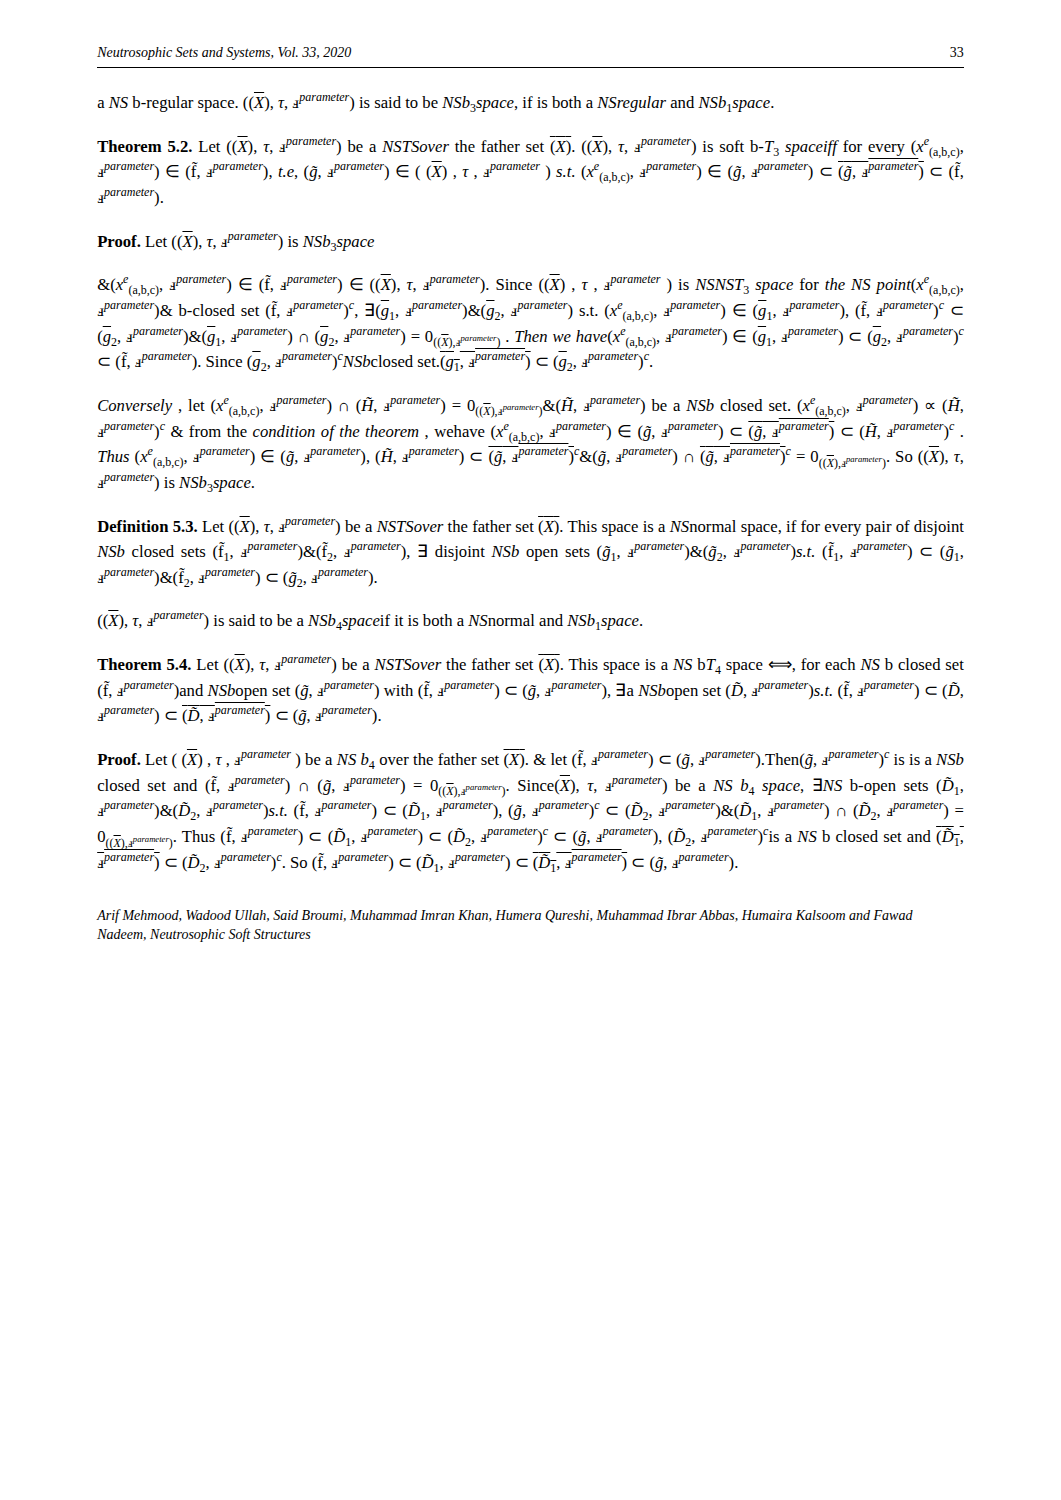Neutrosophic Sets and Systems, Vol. 33, 2020 33
a NS b-regular space. ((X), τ, ⅎparameter) is said to be NSb3space, if is both a NSregular and NSb1space.
Theorem 5.2. Let ((X), τ, ⅎparameter) be a NSTSover the father set (X). ((X), τ, ⅎparameter) is soft b-T3 spaceiff for every (xe(a,b,c), ⅎparameter) ∈ (f̃, ⅎparameter), t.e, (g̃, ⅎparameter) ∈ ( (X) , τ , ⅎparameter ) s.t. (xe(a,b,c), ⅎparameter) ∈ (g̃, ⅎparameter) ⊂ (g̃, ⅎparameter) ⊂ (f̃, ⅎparameter).
Proof. Let ((X), τ, ⅎparameter) is NSb3space
&(xe(a,b,c), ⅎparameter) ∈ (f̃, ⅎparameter) ∈ ((X), τ, ⅎparameter). Since ((X) , τ , ⅎparameter ) is NSNST3 space for the NS point(xe(a,b,c), ⅎparameter)& b-closed set (f̃, ⅎparameter)c, ∃(g1, ⅎparameter)&(g2, ⅎparameter) s.t. (xe(a,b,c), ⅎparameter) ∈ (g1, ⅎparameter), (f̃, ⅎparameter)c ⊂ (g2, ⅎparameter)&(g1, ⅎparameter) ∩ (g2, ⅎparameter) = 0((X),ⅎparameter) . Then we have(xe(a,b,c), ⅎparameter) ∈ (g1, ⅎparameter) ⊂ (g2, ⅎparameter)c ⊂ (f̃, ⅎparameter). Since (g2, ⅎparameter)cNSbclosed set.(g1, ⅎparameter) ⊂ (g2, ⅎparameter)c.
Conversely , let (xe(a,b,c), ⅎparameter) ∩ (H̃, ⅎparameter) = 0((X),ⅎparameter)&(H̃, ⅎparameter) be a NSb closed set. (xe(a,b,c), ⅎparameter) ∝ (H̃, ⅎparameter)c & from the condition of the theorem , wehave (xe(a,b,c), ⅎparameter) ∈ (g̃, ⅎparameter) ⊂ (g̃, ⅎparameter) ⊂ (H̃, ⅎparameter)c . Thus (xe(a,b,c), ⅎparameter) ∈ (g̃, ⅎparameter), (H̃, ⅎparameter) ⊂ (g̃, ⅎparameter)c&(g̃, ⅎparameter) ∩ (g̃, ⅎparameter)c = 0((X),ⅎparameter). So ((X), τ, ⅎparameter) is NSb3space.
Definition 5.3. Let ((X), τ, ⅎparameter) be a NSTSover the father set (X). This space is a NSnormal space, if for every pair of disjoint NSb closed sets (f̃1, ⅎparameter)&(f̃2, ⅎparameter), ∃ disjoint NSb open sets (g̃1, ⅎparameter)&(g̃2, ⅎparameter)s.t. (f̃1, ⅎparameter) ⊂ (g̃1, ⅎparameter)&(f̃2, ⅎparameter) ⊂ (g̃2, ⅎparameter).
((X), τ, ⅎparameter) is said to be a NSb4spaceif it is both a NSnormal and NSb1space.
Theorem 5.4. Let ((X), τ, ⅎparameter) be a NSTSover the father set (X). This space is a NS bT4 space ⟺, for each NS b closed set (f̃, ⅎparameter)and NSbopen set (g̃, ⅎparameter) with (f̃, ⅎparameter) ⊂ (g̃, ⅎparameter), ∃a NSbopen set (D̃, ⅎparameter)s.t. (f̃, ⅎparameter) ⊂ (D̃, ⅎparameter) ⊂ (D̃, ⅎparameter) ⊂ (g̃, ⅎparameter).
Proof. Let ( (X) , τ , ⅎparameter ) be a NS b4 over the father set (X). & let (f̃, ⅎparameter) ⊂ (g̃, ⅎparameter).Then(g̃, ⅎparameter)c is is a NSb closed set and (f̃, ⅎparameter) ∩ (g̃, ⅎparameter) = 0((X),ⅎparameter). Since(X), τ, ⅎparameter) be a NS b4 space, ∃NS b-open sets (D̃1, ⅎparameter)&(D̃2, ⅎparameter)s.t. (f̃, ⅎparameter) ⊂ (D̃1, ⅎparameter), (g̃, ⅎparameter)c ⊂ (D̃2, ⅎparameter)&(D̃1, ⅎparameter) ∩ (D̃2, ⅎparameter) = 0((X),ⅎparameter). Thus (f̃, ⅎparameter) ⊂ (D̃1, ⅎparameter) ⊂ (D̃2, ⅎparameter)c ⊂ (g̃, ⅎparameter), (D̃2, ⅎparameter)cis a NS b closed set and (D̃1, ⅎparameter) ⊂ (D̃2, ⅎparameter)c. So (f̃, ⅎparameter) ⊂ (D̃1, ⅎparameter) ⊂ (D̃1, ⅎparameter) ⊂ (g̃, ⅎparameter).
Arif Mehmood, Wadood Ullah, Said Broumi, Muhammad Imran Khan, Humera Qureshi, Muhammad Ibrar Abbas, Humaira Kalsoom and Fawad Nadeem, Neutrosophic Soft Structures